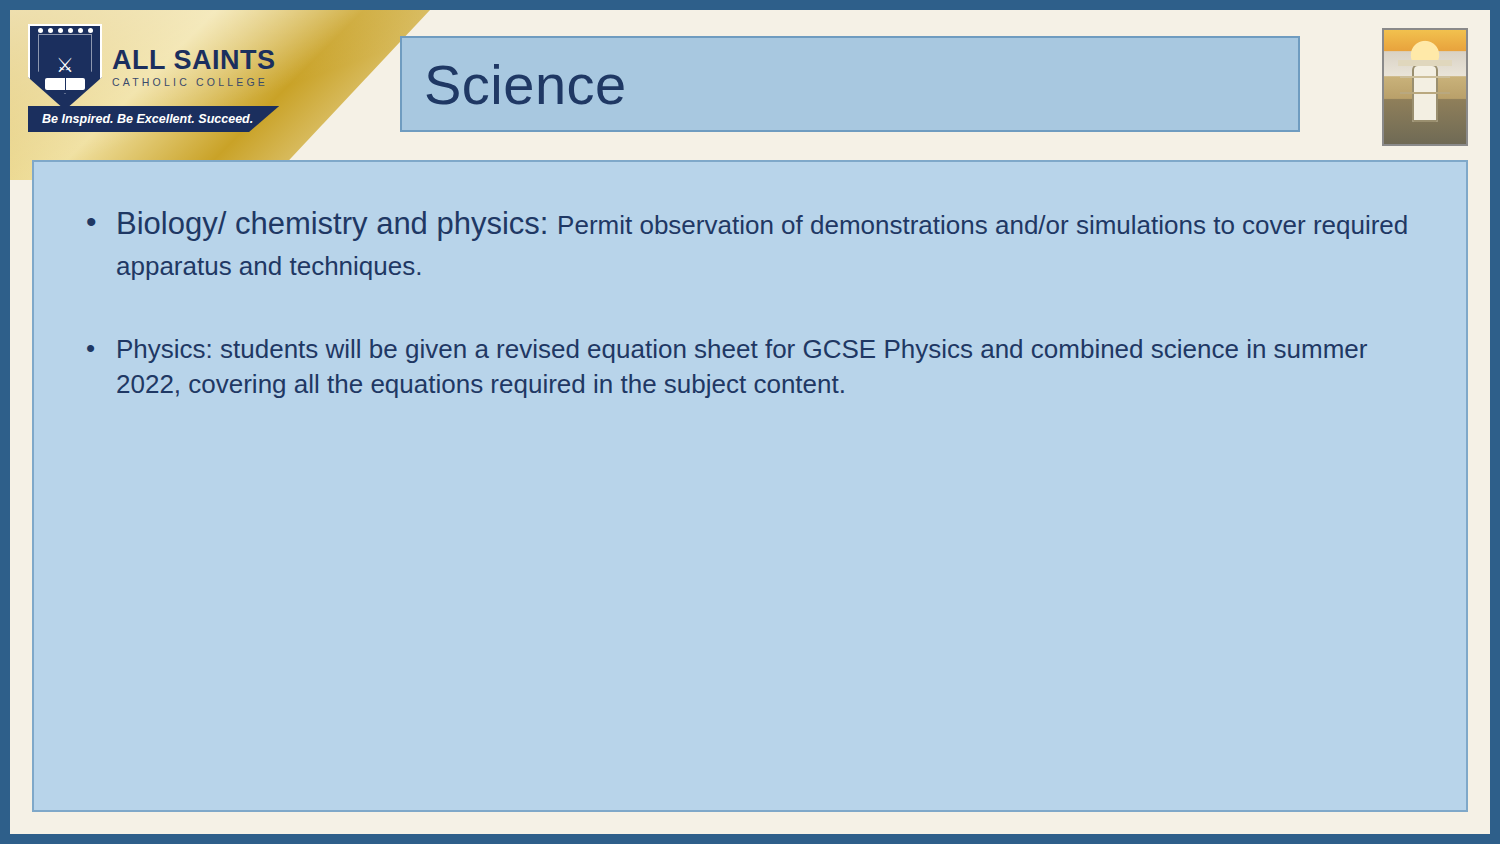⚔
ALL SAINTS
CATHOLIC COLLEGE
Be Inspired. Be Excellent. Succeed.
Science
Biology/ chemistry and physics: Permit observation of demonstrations and/or simulations to cover required apparatus and techniques.
Physics: students will be given a revised equation sheet for GCSE Physics and combined science in summer 2022, covering all the equations required in the subject content.